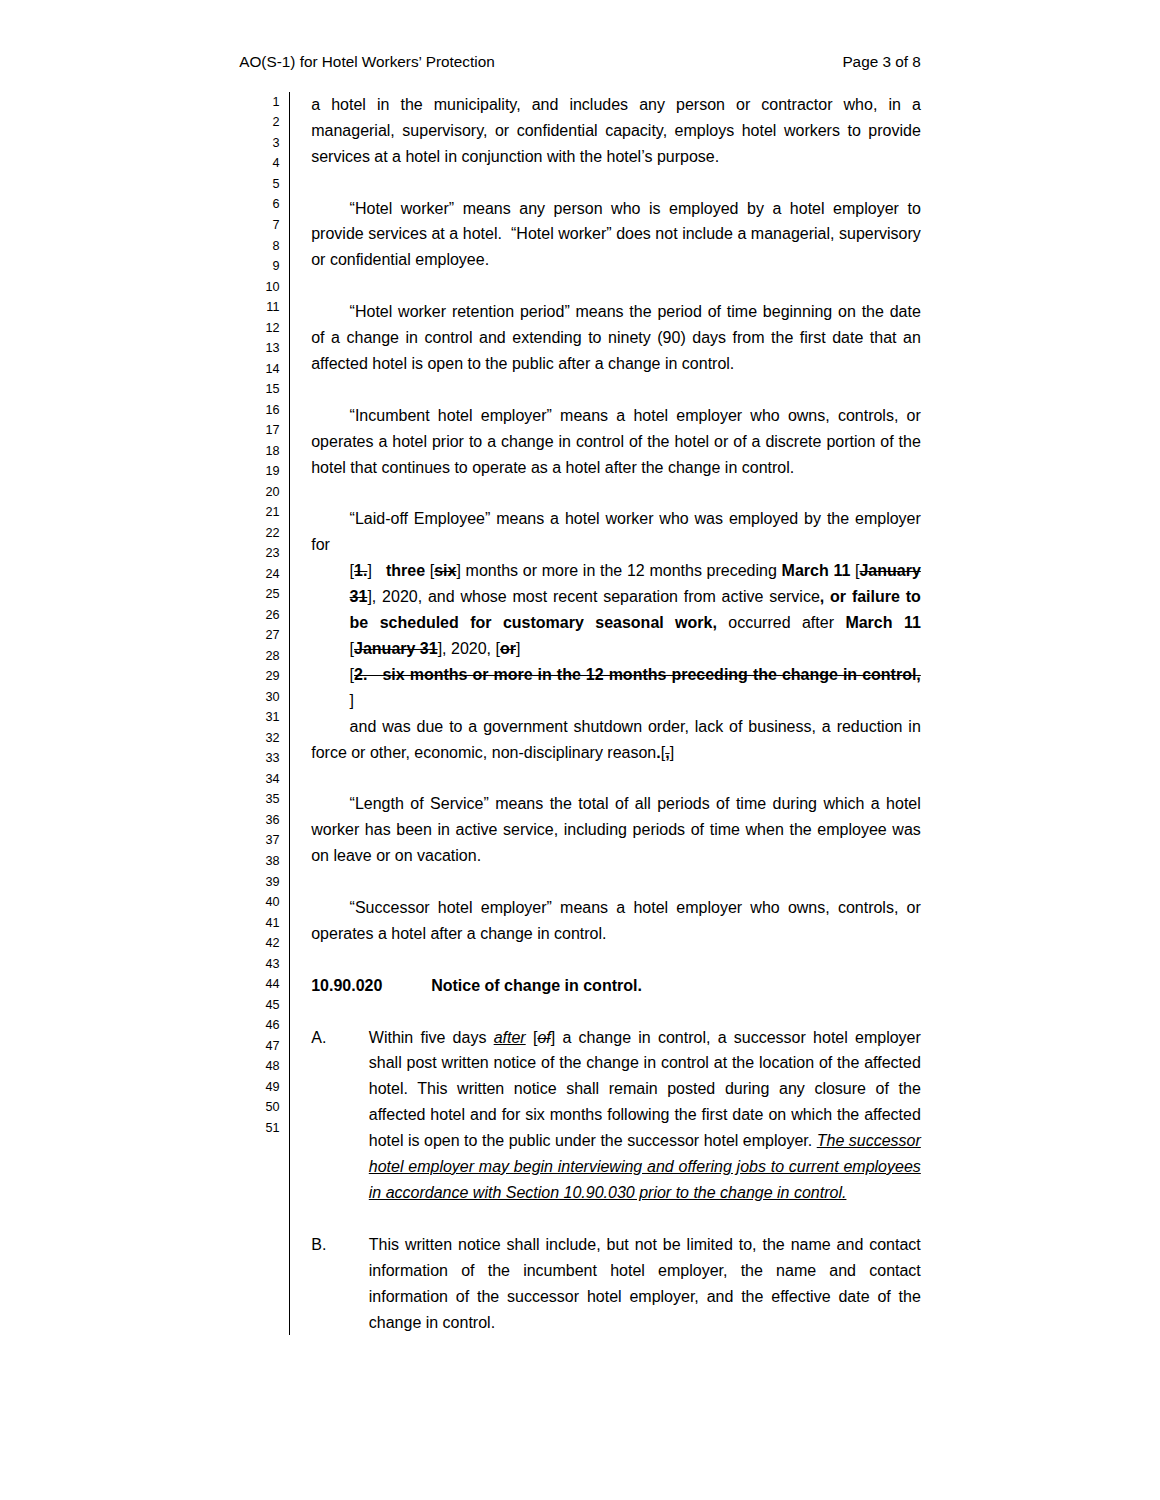AO(S-1) for Hotel Workers’ Protection
Page 3 of 8
1
2
3
4
5
6
7
8
9
10
11
12
13
14
15
16
17
18
19
20
21
22
23
24
25
26
27
28
29
30
31
32
33
34
35
36
37
38
39
40
41
42
43
44
45
46
47
48
49
50
51
a hotel in the municipality, and includes any person or contractor who, in a managerial, supervisory, or confidential capacity, employs hotel workers to provide services at a hotel in conjunction with the hotel’s purpose.
“Hotel worker” means any person who is employed by a hotel employer to provide services at a hotel. “Hotel worker” does not include a managerial, supervisory or confidential employee.
“Hotel worker retention period” means the period of time beginning on the date of a change in control and extending to ninety (90) days from the first date that an affected hotel is open to the public after a change in control.
“Incumbent hotel employer” means a hotel employer who owns, controls, or operates a hotel prior to a change in control of the hotel or of a discrete portion of the hotel that continues to operate as a hotel after the change in control.
“Laid-off Employee” means a hotel worker who was employed by the employer for
[1.] three [six] months or more in the 12 months preceding March 11 [January 31], 2020, and whose most recent separation from active service, or failure to be scheduled for customary seasonal work, occurred after March 11 [January 31], 2020, [or]
[2. six months or more in the 12 months preceding the change in control, ]
and was due to a government shutdown order, lack of business, a reduction in force or other, economic, non-disciplinary reason.[,]
“Length of Service” means the total of all periods of time during which a hotel worker has been in active service, including periods of time when the employee was on leave or on vacation.
“Successor hotel employer” means a hotel employer who owns, controls, or operates a hotel after a change in control.
10.90.020 Notice of change in control.
A.
Within five days after [of] a change in control, a successor hotel employer shall post written notice of the change in control at the location of the affected hotel. This written notice shall remain posted during any closure of the affected hotel and for six months following the first date on which the affected hotel is open to the public under the successor hotel employer. The successor hotel employer may begin interviewing and offering jobs to current employees in accordance with Section 10.90.030 prior to the change in control.
B.
This written notice shall include, but not be limited to, the name and contact information of the incumbent hotel employer, the name and contact information of the successor hotel employer, and the effective date of the change in control.